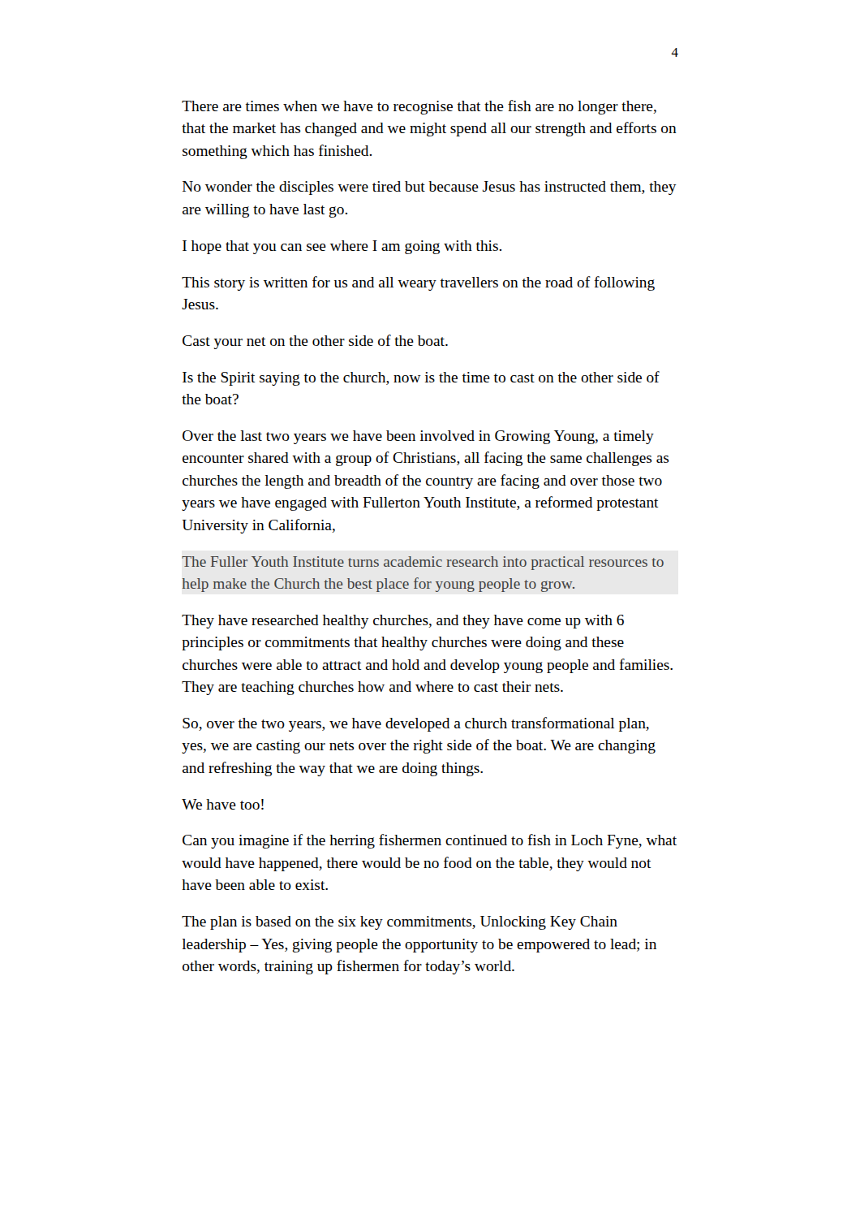4
There are times when we have to recognise that the fish are no longer there, that the market has changed and we might spend all our strength and efforts on something which has finished.
No wonder the disciples were tired but because Jesus has instructed them, they are willing to have last go.
I hope that you can see where I am going with this.
This story is written for us and all weary travellers on the road of following Jesus.
Cast your net on the other side of the boat.
Is the Spirit saying to the church, now is the time to cast on the other side of the boat?
Over the last two years we have been involved in Growing Young, a timely encounter shared with a group of Christians, all facing the same challenges as churches the length and breadth of the country are facing and over those two years we have engaged with Fullerton Youth Institute, a reformed protestant University in California,
The Fuller Youth Institute turns academic research into practical resources to help make the Church the best place for young people to grow.
They have researched healthy churches, and they have come up with 6 principles or commitments that healthy churches were doing and these churches were able to attract and hold and develop young people and families. They are teaching churches how and where to cast their nets.
So, over the two years, we have developed a church transformational plan, yes, we are casting our nets over the right side of the boat. We are changing and refreshing the way that we are doing things.
We have too!
Can you imagine if the herring fishermen continued to fish in Loch Fyne, what would have happened, there would be no food on the table, they would not have been able to exist.
The plan is based on the six key commitments, Unlocking Key Chain leadership – Yes, giving people the opportunity to be empowered to lead; in other words, training up fishermen for today’s world.